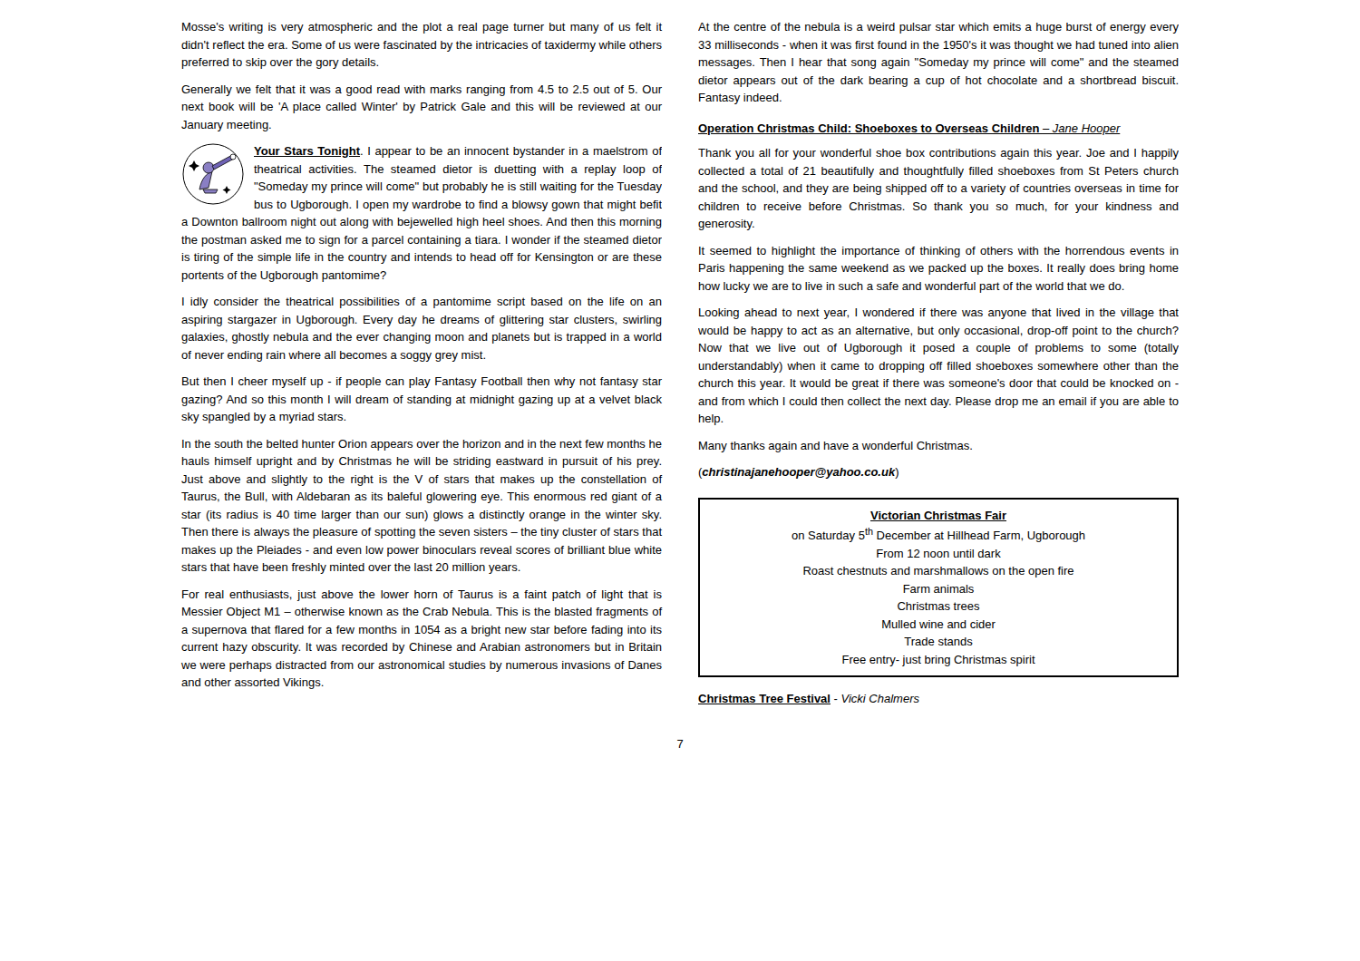Mosse's writing is very atmospheric and the plot a real page turner but many of us felt it didn't reflect the era. Some of us were fascinated by the intricacies of taxidermy while others preferred to skip over the gory details.
Generally we felt that it was a good read with marks ranging from 4.5 to 2.5 out of 5. Our next book will be 'A place called Winter' by Patrick Gale and this will be reviewed at our January meeting.
Your Stars Tonight. I appear to be an innocent bystander in a maelstrom of theatrical activities. The steamed dietor is duetting with a replay loop of "Someday my prince will come" but probably he is still waiting for the Tuesday bus to Ugborough. I open my wardrobe to find a blowsy gown that might befit a Downton ballroom night out along with bejewelled high heel shoes. And then this morning the postman asked me to sign for a parcel containing a tiara. I wonder if the steamed dietor is tiring of the simple life in the country and intends to head off for Kensington or are these portents of the Ugborough pantomime?
I idly consider the theatrical possibilities of a pantomime script based on the life on an aspiring stargazer in Ugborough. Every day he dreams of glittering star clusters, swirling galaxies, ghostly nebula and the ever changing moon and planets but is trapped in a world of never ending rain where all becomes a soggy grey mist.
But then I cheer myself up - if people can play Fantasy Football then why not fantasy star gazing? And so this month I will dream of standing at midnight gazing up at a velvet black sky spangled by a myriad stars.
In the south the belted hunter Orion appears over the horizon and in the next few months he hauls himself upright and by Christmas he will be striding eastward in pursuit of his prey. Just above and slightly to the right is the V of stars that makes up the constellation of Taurus, the Bull, with Aldebaran as its baleful glowering eye. This enormous red giant of a star (its radius is 40 time larger than our sun) glows a distinctly orange in the winter sky. Then there is always the pleasure of spotting the seven sisters – the tiny cluster of stars that makes up the Pleiades - and even low power binoculars reveal scores of brilliant blue white stars that have been freshly minted over the last 20 million years.
For real enthusiasts, just above the lower horn of Taurus is a faint patch of light that is Messier Object M1 – otherwise known as the Crab Nebula. This is the blasted fragments of a supernova that flared for a few months in 1054 as a bright new star before fading into its current hazy obscurity. It was recorded by Chinese and Arabian astronomers but in Britain we were perhaps distracted from our astronomical studies by numerous invasions of Danes and other assorted Vikings.
At the centre of the nebula is a weird pulsar star which emits a huge burst of energy every 33 milliseconds - when it was first found in the 1950's it was thought we had tuned into alien messages. Then I hear that song again "Someday my prince will come" and the steamed dietor appears out of the dark bearing a cup of hot chocolate and a shortbread biscuit. Fantasy indeed.
Operation Christmas Child: Shoeboxes to Overseas Children – Jane Hooper
Thank you all for your wonderful shoe box contributions again this year. Joe and I happily collected a total of 21 beautifully and thoughtfully filled shoeboxes from St Peters church and the school, and they are being shipped off to a variety of countries overseas in time for children to receive before Christmas. So thank you so much, for your kindness and generosity.
It seemed to highlight the importance of thinking of others with the horrendous events in Paris happening the same weekend as we packed up the boxes. It really does bring home how lucky we are to live in such a safe and wonderful part of the world that we do.
Looking ahead to next year, I wondered if there was anyone that lived in the village that would be happy to act as an alternative, but only occasional, drop-off point to the church? Now that we live out of Ugborough it posed a couple of problems to some (totally understandably) when it came to dropping off filled shoeboxes somewhere other than the church this year. It would be great if there was someone's door that could be knocked on - and from which I could then collect the next day. Please drop me an email if you are able to help.
Many thanks again and have a wonderful Christmas.
(christinajanehooper@yahoo.co.uk)
Victorian Christmas Fair
on Saturday 5th December at Hillhead Farm, Ugborough
From 12 noon until dark
Roast chestnuts and marshmallows on the open fire
Farm animals
Christmas trees
Mulled wine and cider
Trade stands
Free entry- just bring Christmas spirit
Christmas Tree Festival - Vicki Chalmers
7